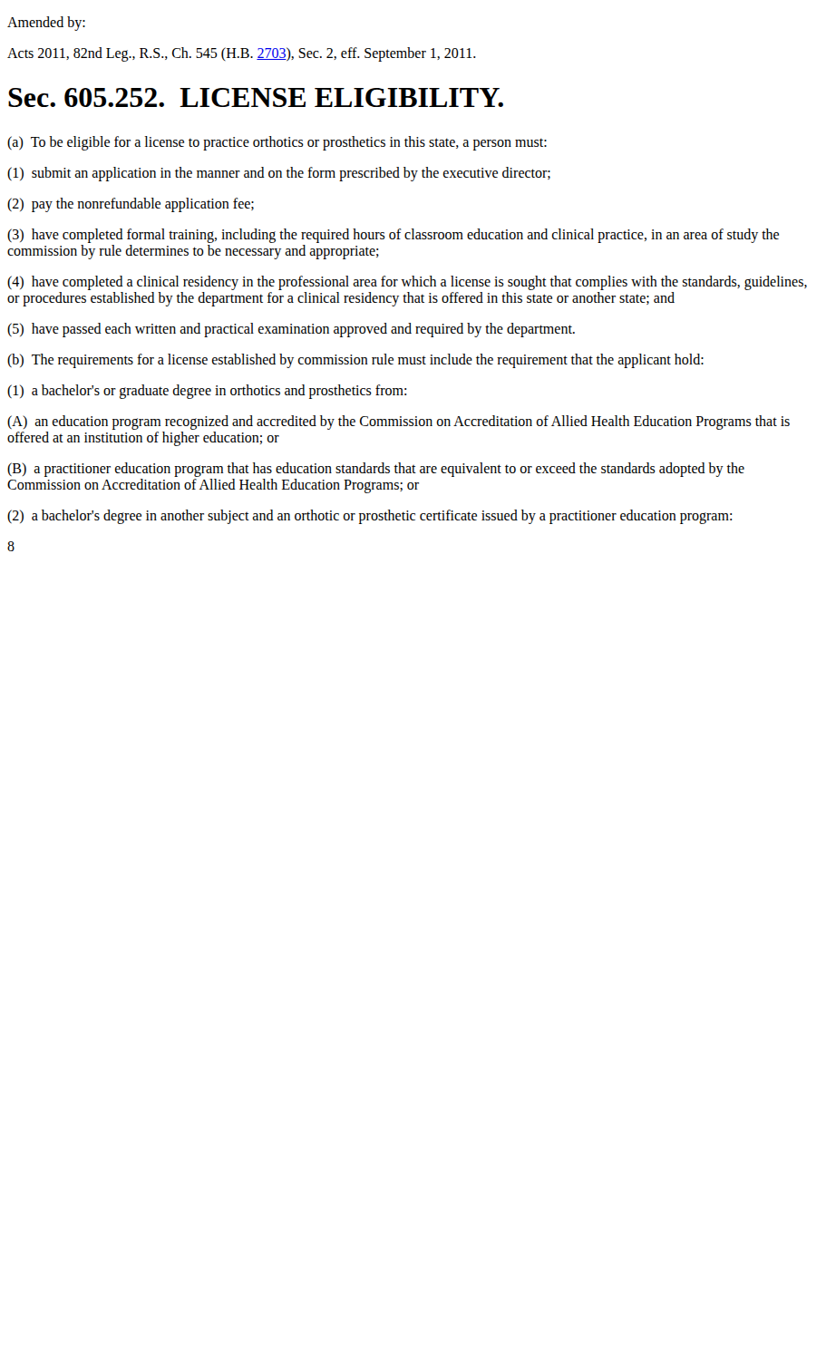Amended by:
Acts 2011, 82nd Leg., R.S., Ch. 545 (H.B. 2703), Sec. 2, eff. September 1, 2011.
Sec. 605.252. LICENSE ELIGIBILITY.
(a) To be eligible for a license to practice orthotics or prosthetics in this state, a person must:
(1) submit an application in the manner and on the form prescribed by the executive director;
(2) pay the nonrefundable application fee;
(3) have completed formal training, including the required hours of classroom education and clinical practice, in an area of study the commission by rule determines to be necessary and appropriate;
(4) have completed a clinical residency in the professional area for which a license is sought that complies with the standards, guidelines, or procedures established by the department for a clinical residency that is offered in this state or another state; and
(5) have passed each written and practical examination approved and required by the department.
(b) The requirements for a license established by commission rule must include the requirement that the applicant hold:
(1) a bachelor's or graduate degree in orthotics and prosthetics from:
(A) an education program recognized and accredited by the Commission on Accreditation of Allied Health Education Programs that is offered at an institution of higher education; or
(B) a practitioner education program that has education standards that are equivalent to or exceed the standards adopted by the Commission on Accreditation of Allied Health Education Programs; or
(2) a bachelor's degree in another subject and an orthotic or prosthetic certificate issued by a practitioner education program:
8